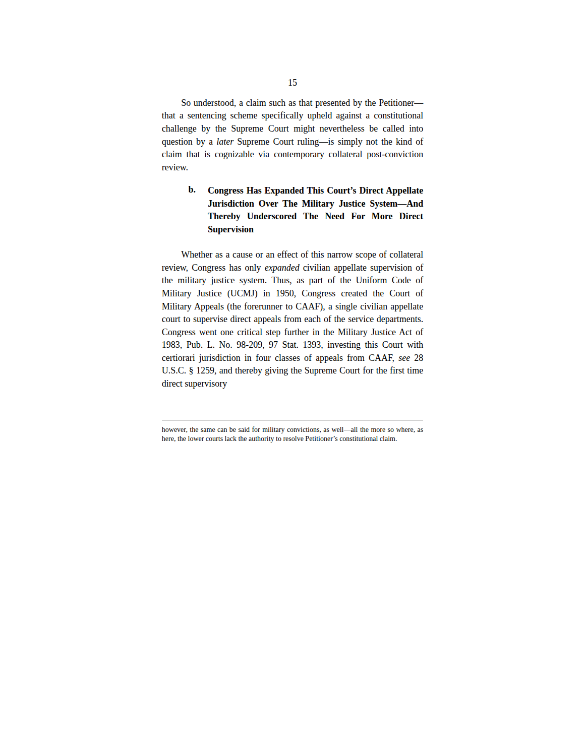15
So understood, a claim such as that presented by the Petitioner—that a sentencing scheme specifically upheld against a constitutional challenge by the Supreme Court might nevertheless be called into question by a later Supreme Court ruling—is simply not the kind of claim that is cognizable via contemporary collateral post-conviction review.
b.
Congress Has Expanded This Court’s Direct Appellate Jurisdiction Over The Military Justice System—And Thereby Underscored The Need For More Direct Supervision
Whether as a cause or an effect of this narrow scope of collateral review, Congress has only expanded civilian appellate supervision of the military justice system. Thus, as part of the Uniform Code of Military Justice (UCMJ) in 1950, Congress created the Court of Military Appeals (the forerunner to CAAF), a single civilian appellate court to supervise direct appeals from each of the service departments. Congress went one critical step further in the Military Justice Act of 1983, Pub. L. No. 98-209, 97 Stat. 1393, investing this Court with certiorari jurisdiction in four classes of appeals from CAAF, see 28 U.S.C. § 1259, and thereby giving the Supreme Court for the first time direct supervisory
however, the same can be said for military convictions, as well—all the more so where, as here, the lower courts lack the authority to resolve Petitioner’s constitutional claim.